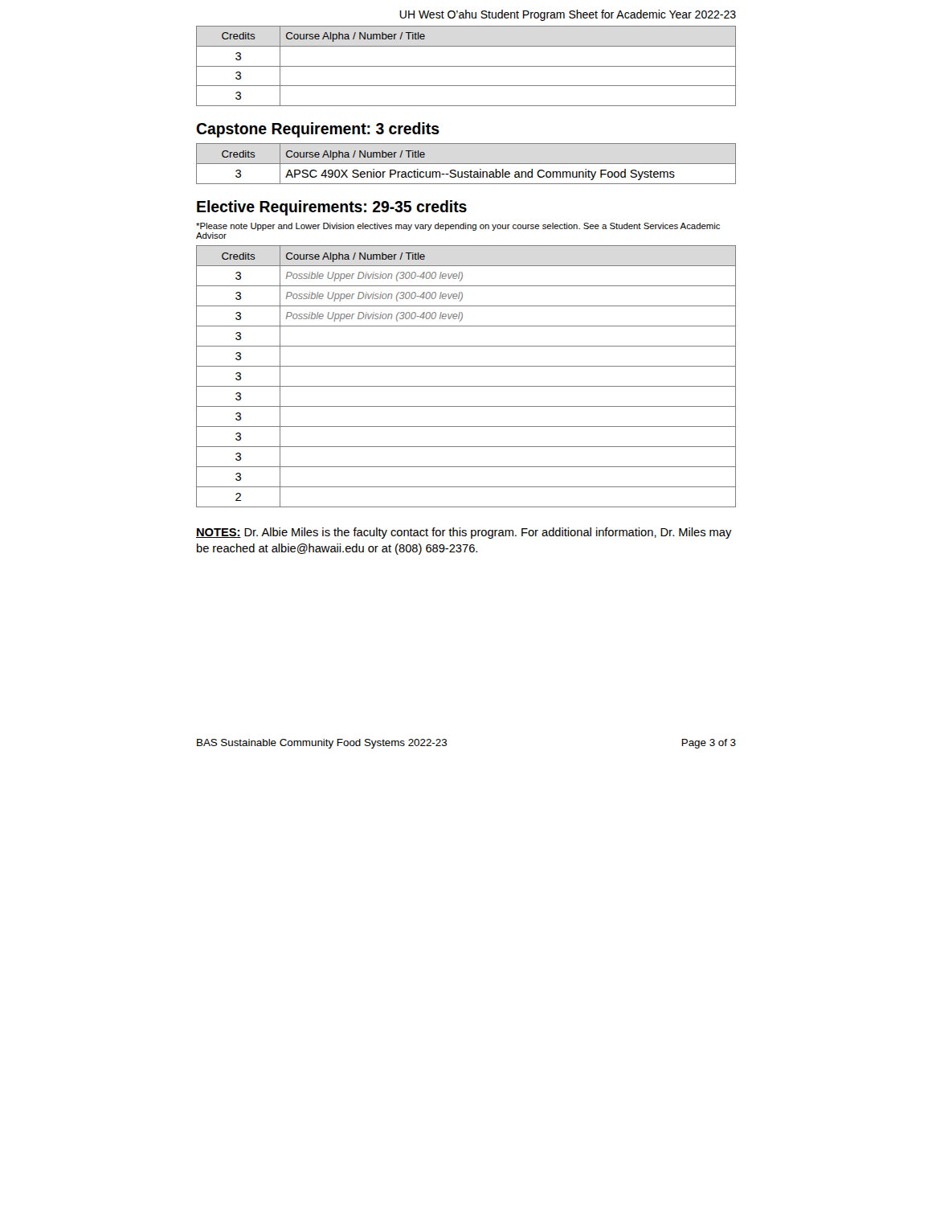UH West O’ahu Student Program Sheet for Academic Year 2022-23
| Credits | Course Alpha / Number / Title |
| --- | --- |
| 3 | |
| 3 | |
| 3 | |
Capstone Requirement: 3 credits
| Credits | Course Alpha / Number / Title |
| --- | --- |
| 3 | APSC 490X Senior Practicum--Sustainable and Community Food Systems |
Elective Requirements: 29-35 credits
*Please note Upper and Lower Division electives may vary depending on your course selection. See a Student Services Academic Advisor
| Credits | Course Alpha / Number / Title |
| --- | --- |
| 3 | Possible Upper Division (300-400 level) |
| 3 | Possible Upper Division (300-400 level) |
| 3 | Possible Upper Division (300-400 level) |
| 3 | |
| 3 | |
| 3 | |
| 3 | |
| 3 | |
| 3 | |
| 3 | |
| 3 | |
| 2 | |
NOTES: Dr. Albie Miles is the faculty contact for this program. For additional information, Dr. Miles may be reached at albie@hawaii.edu or at (808) 689-2376.
BAS Sustainable Community Food Systems 2022-23 Page 3 of 3